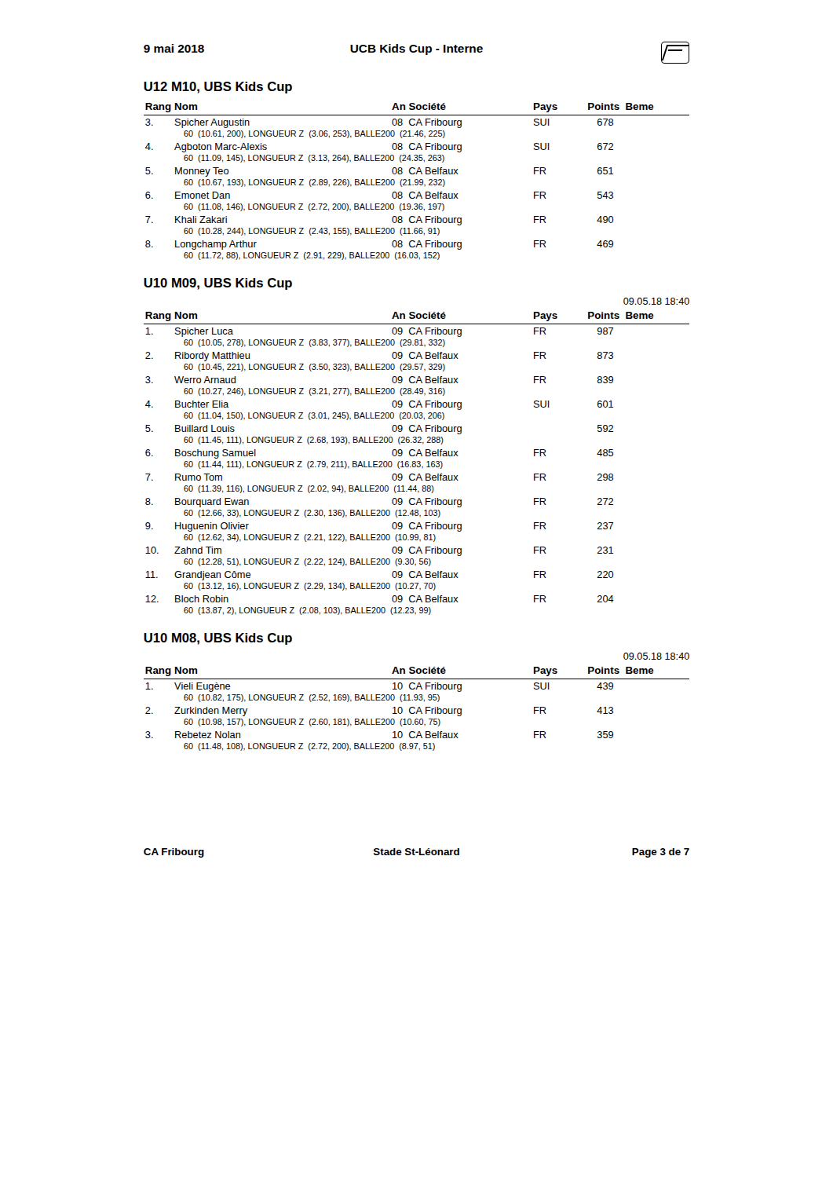9 mai 2018
UCB Kids Cup - Interne
U12 M10, UBS Kids Cup
| Rang | Nom | An Société | Pays | Points Beme |
| --- | --- | --- | --- | --- |
| 3. | Spicher Augustin | 08 CA Fribourg | SUI | 678 |
| | 60 (10.61, 200), LONGUEUR Z (3.06, 253), BALLE200 (21.46, 225) |
| 4. | Agboton Marc-Alexis | 08 CA Fribourg | SUI | 672 |
| | 60 (11.09, 145), LONGUEUR Z (3.13, 264), BALLE200 (24.35, 263) |
| 5. | Monney Teo | 08 CA Belfaux | FR | 651 |
| | 60 (10.67, 193), LONGUEUR Z (2.89, 226), BALLE200 (21.99, 232) |
| 6. | Emonet Dan | 08 CA Belfaux | FR | 543 |
| | 60 (11.08, 146), LONGUEUR Z (2.72, 200), BALLE200 (19.36, 197) |
| 7. | Khali Zakari | 08 CA Fribourg | FR | 490 |
| | 60 (10.28, 244), LONGUEUR Z (2.43, 155), BALLE200 (11.66, 91) |
| 8. | Longchamp Arthur | 08 CA Fribourg | FR | 469 |
| | 60 (11.72, 88), LONGUEUR Z (2.91, 229), BALLE200 (16.03, 152) |
U10 M09, UBS Kids Cup
09.05.18 18:40
| Rang | Nom | An Société | Pays | Points Beme |
| --- | --- | --- | --- | --- |
| 1. | Spicher Luca | 09 CA Fribourg | FR | 987 |
| | 60 (10.05, 278), LONGUEUR Z (3.83, 377), BALLE200 (29.81, 332) |
| 2. | Ribordy Matthieu | 09 CA Belfaux | FR | 873 |
| | 60 (10.45, 221), LONGUEUR Z (3.50, 323), BALLE200 (29.57, 329) |
| 3. | Werro Arnaud | 09 CA Belfaux | FR | 839 |
| | 60 (10.27, 246), LONGUEUR Z (3.21, 277), BALLE200 (28.49, 316) |
| 4. | Buchter Elia | 09 CA Fribourg | SUI | 601 |
| | 60 (11.04, 150), LONGUEUR Z (3.01, 245), BALLE200 (20.03, 206) |
| 5. | Buillard Louis | 09 CA Fribourg | | 592 |
| | 60 (11.45, 111), LONGUEUR Z (2.68, 193), BALLE200 (26.32, 288) |
| 6. | Boschung Samuel | 09 CA Belfaux | FR | 485 |
| | 60 (11.44, 111), LONGUEUR Z (2.79, 211), BALLE200 (16.83, 163) |
| 7. | Rumo Tom | 09 CA Belfaux | FR | 298 |
| | 60 (11.39, 116), LONGUEUR Z (2.02, 94), BALLE200 (11.44, 88) |
| 8. | Bourquard Ewan | 09 CA Fribourg | FR | 272 |
| | 60 (12.66, 33), LONGUEUR Z (2.30, 136), BALLE200 (12.48, 103) |
| 9. | Huguenin Olivier | 09 CA Fribourg | FR | 237 |
| | 60 (12.62, 34), LONGUEUR Z (2.21, 122), BALLE200 (10.99, 81) |
| 10. | Zahnd Tim | 09 CA Fribourg | FR | 231 |
| | 60 (12.28, 51), LONGUEUR Z (2.22, 124), BALLE200 (9.30, 56) |
| 11. | Grandjean Côme | 09 CA Belfaux | FR | 220 |
| | 60 (13.12, 16), LONGUEUR Z (2.29, 134), BALLE200 (10.27, 70) |
| 12. | Bloch Robin | 09 CA Belfaux | FR | 204 |
| | 60 (13.87, 2), LONGUEUR Z (2.08, 103), BALLE200 (12.23, 99) |
U10 M08, UBS Kids Cup
09.05.18 18:40
| Rang | Nom | An Société | Pays | Points Beme |
| --- | --- | --- | --- | --- |
| 1. | Vieli Eugène | 10 CA Fribourg | SUI | 439 |
| | 60 (10.82, 175), LONGUEUR Z (2.52, 169), BALLE200 (11.93, 95) |
| 2. | Zurkinden Merry | 10 CA Fribourg | FR | 413 |
| | 60 (10.98, 157), LONGUEUR Z (2.60, 181), BALLE200 (10.60, 75) |
| 3. | Rebetez Nolan | 10 CA Belfaux | FR | 359 |
| | 60 (11.48, 108), LONGUEUR Z (2.72, 200), BALLE200 (8.97, 51) |
CA Fribourg
Stade St-Léonard
Page 3 de 7